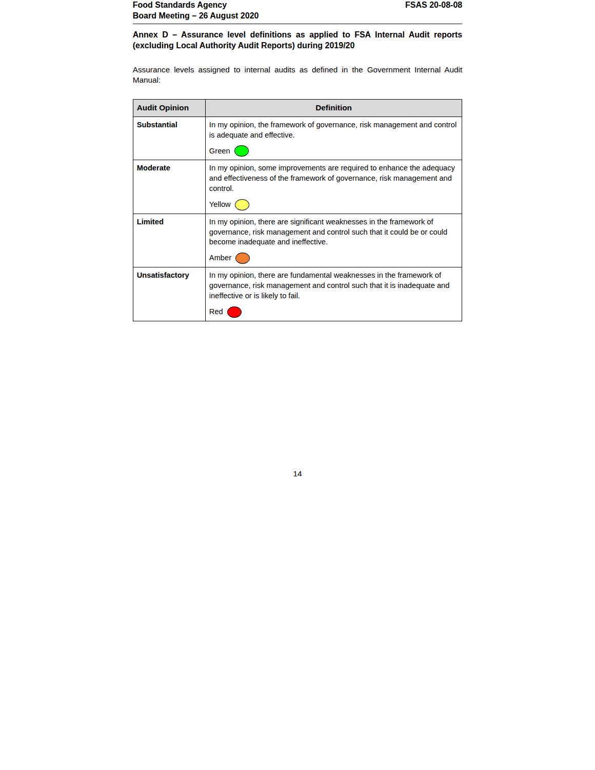Food Standards Agency
Board Meeting – 26 August 2020
FSAS 20-08-08
Annex D – Assurance level definitions as applied to FSA Internal Audit reports (excluding Local Authority Audit Reports) during 2019/20
Assurance levels assigned to internal audits as defined in the Government Internal Audit Manual:
| Audit Opinion | Definition |
| --- | --- |
| Substantial | In my opinion, the framework of governance, risk management and control is adequate and effective. Green |
| Moderate | In my opinion, some improvements are required to enhance the adequacy and effectiveness of the framework of governance, risk management and control. Yellow |
| Limited | In my opinion, there are significant weaknesses in the framework of governance, risk management and control such that it could be or could become inadequate and ineffective. Amber |
| Unsatisfactory | In my opinion, there are fundamental weaknesses in the framework of governance, risk management and control such that it is inadequate and ineffective or is likely to fail. Red |
14